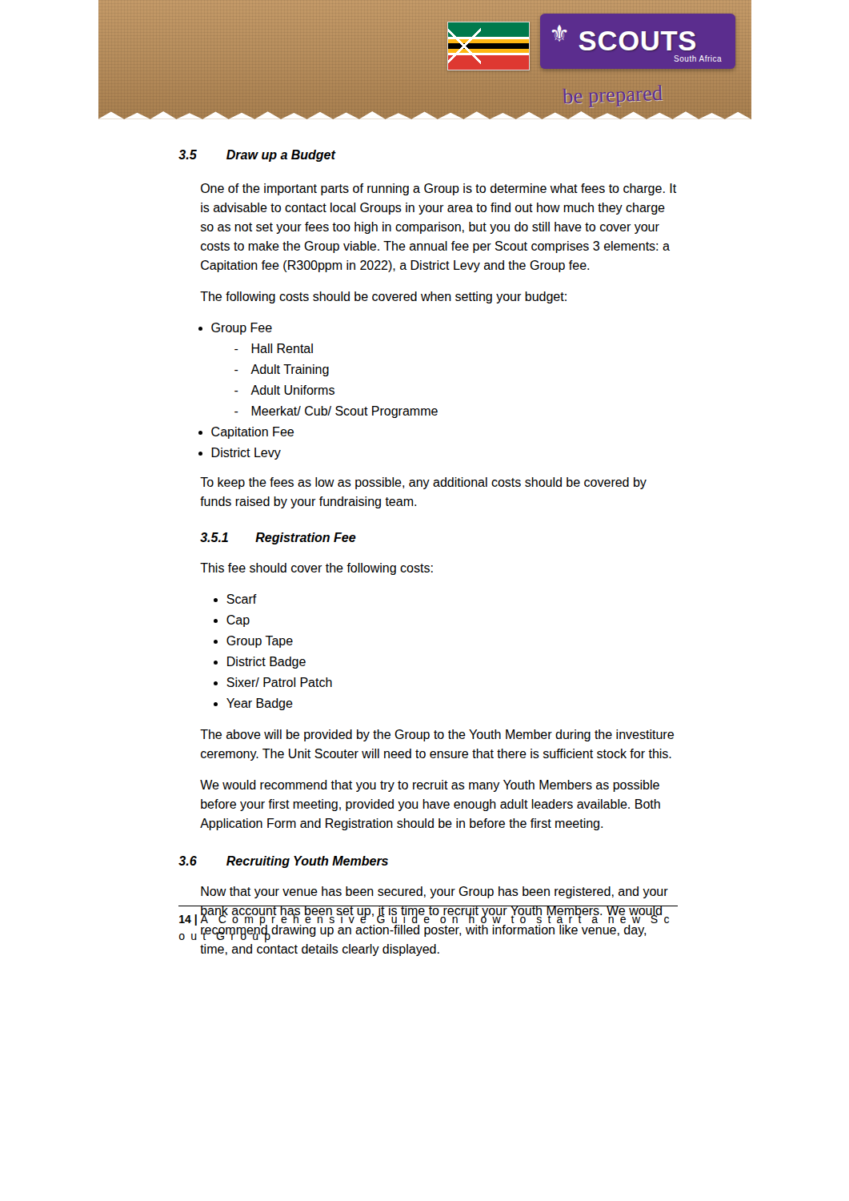⚜ SCOUTS South Africa
be prepared
3.5 Draw up a Budget
One of the important parts of running a Group is to determine what fees to charge. It is advisable to contact local Groups in your area to find out how much they charge so as not set your fees too high in comparison, but you do still have to cover your costs to make the Group viable. The annual fee per Scout comprises 3 elements: a Capitation fee (R300ppm in 2022), a District Levy and the Group fee.
The following costs should be covered when setting your budget:
Group Fee
Hall Rental
Adult Training
Adult Uniforms
Meerkat/ Cub/ Scout Programme
Capitation Fee
District Levy
To keep the fees as low as possible, any additional costs should be covered by funds raised by your fundraising team.
3.5.1 Registration Fee
This fee should cover the following costs:
Scarf
Cap
Group Tape
District Badge
Sixer/ Patrol Patch
Year Badge
The above will be provided by the Group to the Youth Member during the investiture ceremony. The Unit Scouter will need to ensure that there is sufficient stock for this.
We would recommend that you try to recruit as many Youth Members as possible before your first meeting, provided you have enough adult leaders available. Both Application Form and Registration should be in before the first meeting.
3.6 Recruiting Youth Members
Now that your venue has been secured, your Group has been registered, and your bank account has been set up, it is time to recruit your Youth Members. We would recommend drawing up an action-filled poster, with information like venue, day, time, and contact details clearly displayed.
14 | A C o m p r e h e n s i v e G u i d e o n h o w t o s t a r t a n e w S c o u t G r o u p